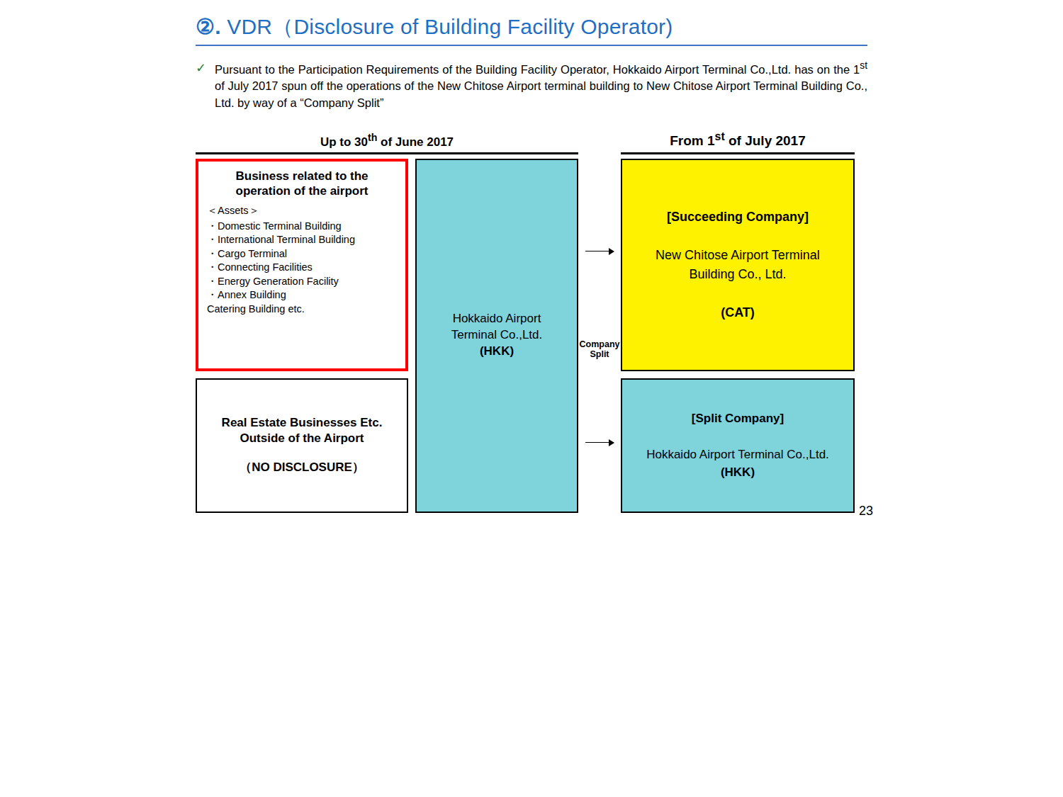②. VDR（Disclosure of Building Facility Operator)
✓
Pursuant to the Participation Requirements of the Building Facility Operator, Hokkaido Airport Terminal Co.,Ltd. has on the 1st of July 2017 spun off the operations of the New Chitose Airport terminal building to New Chitose Airport Terminal Building Co., Ltd. by way of a “Company Split”
Up to 30th of June 2017
From 1st of July 2017
Business related to the
operation of the airport
＜Assets＞ ・Domestic Terminal Building
・International Terminal Building
・Cargo Terminal
・Connecting Facilities
・Energy Generation Facility
・Annex Building
Catering Building etc.
Hokkaido Airport
Terminal Co.,Ltd.
(HKK)
Company
Split
[Succeeding Company]
New Chitose Airport Terminal
Building Co., Ltd.
(CAT)
Real Estate Businesses Etc.
Outside of the Airport
（NO DISCLOSURE）
[Split Company]
Hokkaido Airport Terminal Co.,Ltd.
(HKK)
23